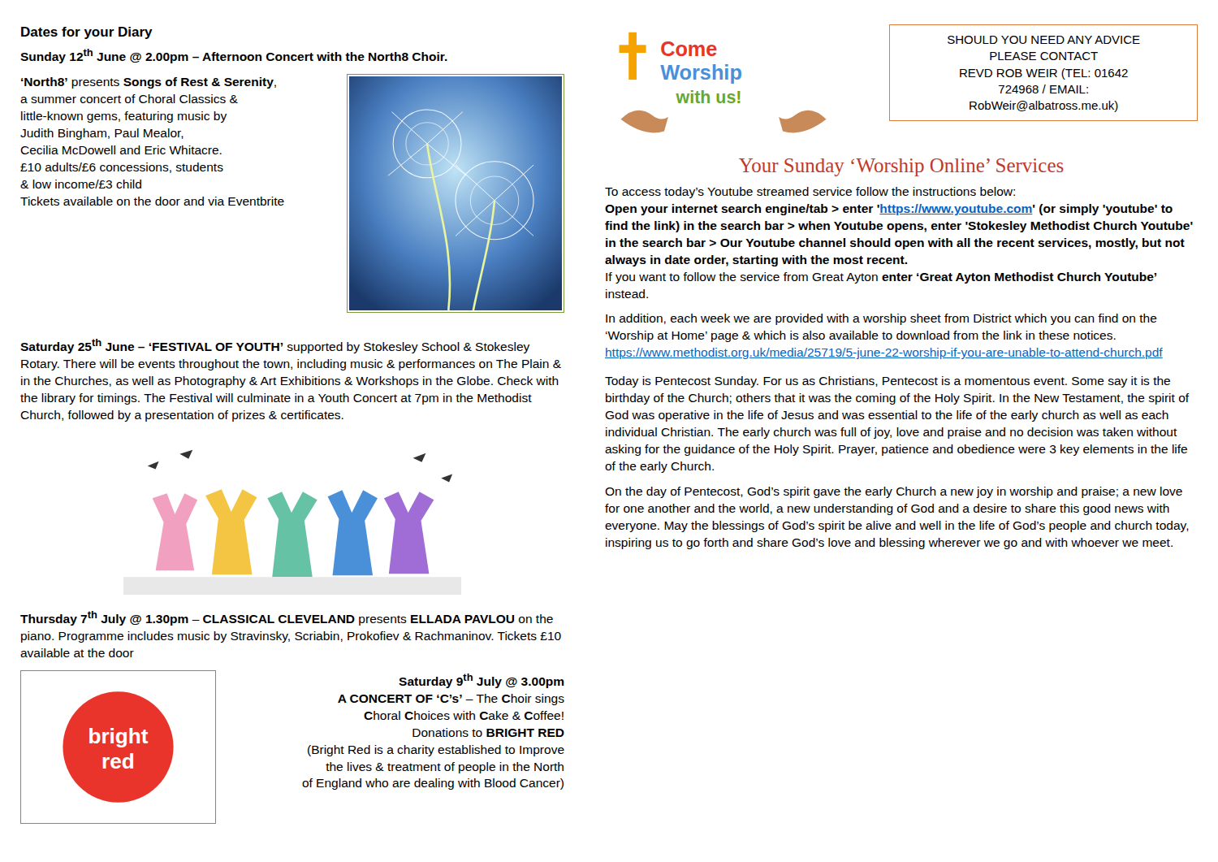Dates for your Diary
Sunday 12th June @ 2.00pm – Afternoon Concert with the North8 Choir.
‘North8’ presents Songs of Rest & Serenity,
a summer concert of Choral Classics &
little-known gems, featuring music by
Judith Bingham, Paul Mealor,
Cecilia McDowell and Eric Whitacre.
£10 adults/£6 concessions, students
& low income/£3 child
Tickets available on the door and via Eventbrite
Saturday 25th June – ‘FESTIVAL OF YOUTH’ supported by Stokesley School & Stokesley Rotary. There will be events throughout the town, including music & performances on The Plain & in the Churches, as well as Photography & Art Exhibitions & Workshops in the Globe. Check with the library for timings. The Festival will culminate in a Youth Concert at 7pm in the Methodist Church, followed by a presentation of prizes & certificates.
Thursday 7th July @ 1.30pm – CLASSICAL CLEVELAND presents ELLADA PAVLOU on the piano. Programme includes music by Stravinsky, Scriabin, Prokofiev & Rachmaninov. Tickets £10 available at the door
Saturday 9th July @ 3.00pm
A CONCERT OF ‘C’s’ – The Choir sings
Choral Choices with Cake & Coffee!
Donations to BRIGHT RED
(Bright Red is a charity established to Improve
the lives & treatment of people in the North
of England who are dealing with Blood Cancer)
SHOULD YOU NEED ANY ADVICE
PLEASE CONTACT
REVD ROB WEIR (TEL: 01642
724968 / EMAIL:
RobWeir@albatross.me.uk)
Your Sunday ‘Worship Online’ Services
To access today’s Youtube streamed service follow the instructions below:
Open your internet search engine/tab > enter 'https://www.youtube.com' (or simply 'youtube' to find the link) in the search bar > when Youtube opens, enter 'Stokesley Methodist Church Youtube' in the search bar > Our Youtube channel should open with all the recent services, mostly, but not always in date order, starting with the most recent.
If you want to follow the service from Great Ayton enter ‘Great Ayton Methodist Church Youtube’ instead.
In addition, each week we are provided with a worship sheet from District which you can find on the ‘Worship at Home’ page & which is also available to download from the link in these notices.
https://www.methodist.org.uk/media/25719/5-june-22-worship-if-you-are-unable-to-attend-church.pdf
Today is Pentecost Sunday. For us as Christians, Pentecost is a momentous event. Some say it is the birthday of the Church; others that it was the coming of the Holy Spirit. In the New Testament, the spirit of God was operative in the life of Jesus and was essential to the life of the early church as well as each individual Christian. The early church was full of joy, love and praise and no decision was taken without asking for the guidance of the Holy Spirit. Prayer, patience and obedience were 3 key elements in the life of the early Church.
On the day of Pentecost, God’s spirit gave the early Church a new joy in worship and praise; a new love for one another and the world, a new understanding of God and a desire to share this good news with everyone. May the blessings of God’s spirit be alive and well in the life of God’s people and church today, inspiring us to go forth and share God’s love and blessing wherever we go and with whoever we meet.